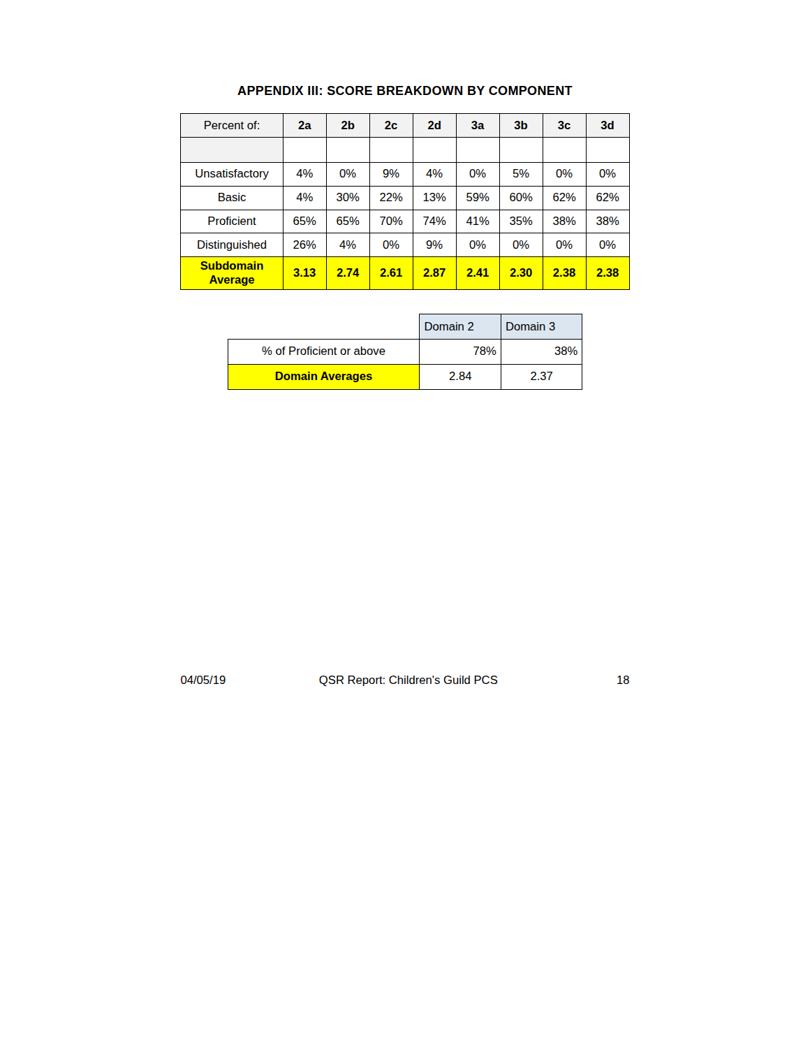APPENDIX III: SCORE BREAKDOWN BY COMPONENT
| Percent of: | 2a | 2b | 2c | 2d | 3a | 3b | 3c | 3d |
| --- | --- | --- | --- | --- | --- | --- | --- | --- |
| Unsatisfactory | 4% | 0% | 9% | 4% | 0% | 5% | 0% | 0% |
| Basic | 4% | 30% | 22% | 13% | 59% | 60% | 62% | 62% |
| Proficient | 65% | 65% | 70% | 74% | 41% | 35% | 38% | 38% |
| Distinguished | 26% | 4% | 0% | 9% | 0% | 0% | 0% | 0% |
| Subdomain Average | 3.13 | 2.74 | 2.61 | 2.87 | 2.41 | 2.30 | 2.38 | 2.38 |
| | Domain 2 | Domain 3 |
| % of Proficient or above | 78% | 38% |
| Domain Averages | 2.84 | 2.37 |
04/05/19
QSR Report: Children's Guild PCS
18